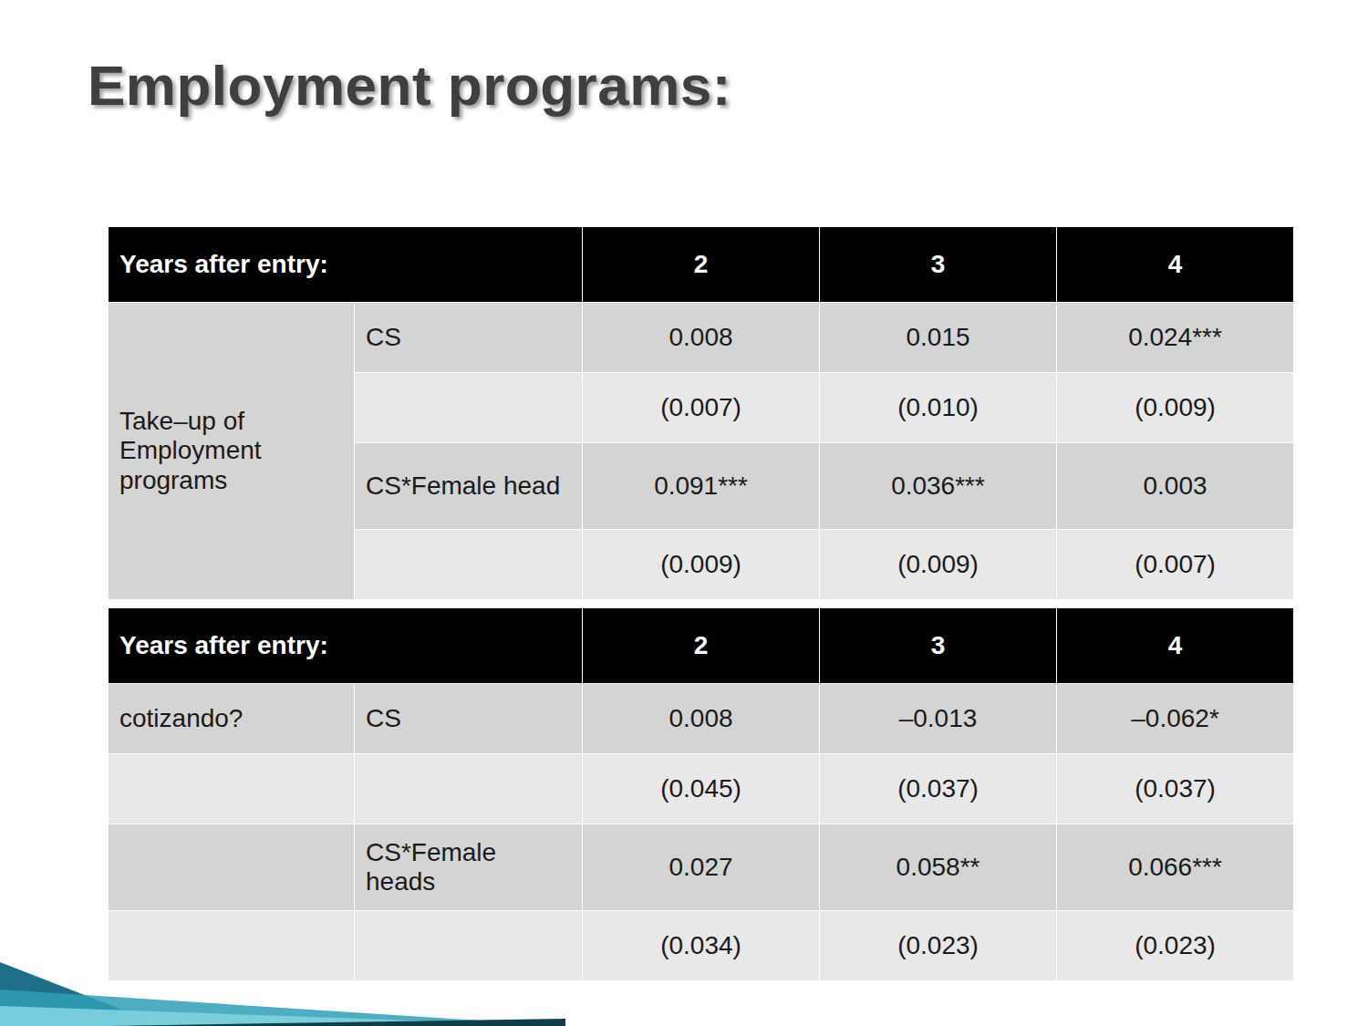Employment programs:
| Years after entry: | 2 | 3 | 4 |
| --- | --- | --- | --- |
| Take–up of Employment programs | CS | 0.008 | 0.015 | 0.024*** |
| | (0.007) | (0.010) | (0.009) |
| CS*Female head | 0.091*** | 0.036*** | 0.003 |
| | (0.009) | (0.009) | (0.007) |
| Years after entry: | 2 | 3 | 4 |
| --- | --- | --- | --- |
| cotizando? | CS | 0.008 | –0.013 | –0.062* |
| | | (0.045) | (0.037) | (0.037) |
| | CS*Female heads | 0.027 | 0.058** | 0.066*** |
| | | (0.034) | (0.023) | (0.023) |